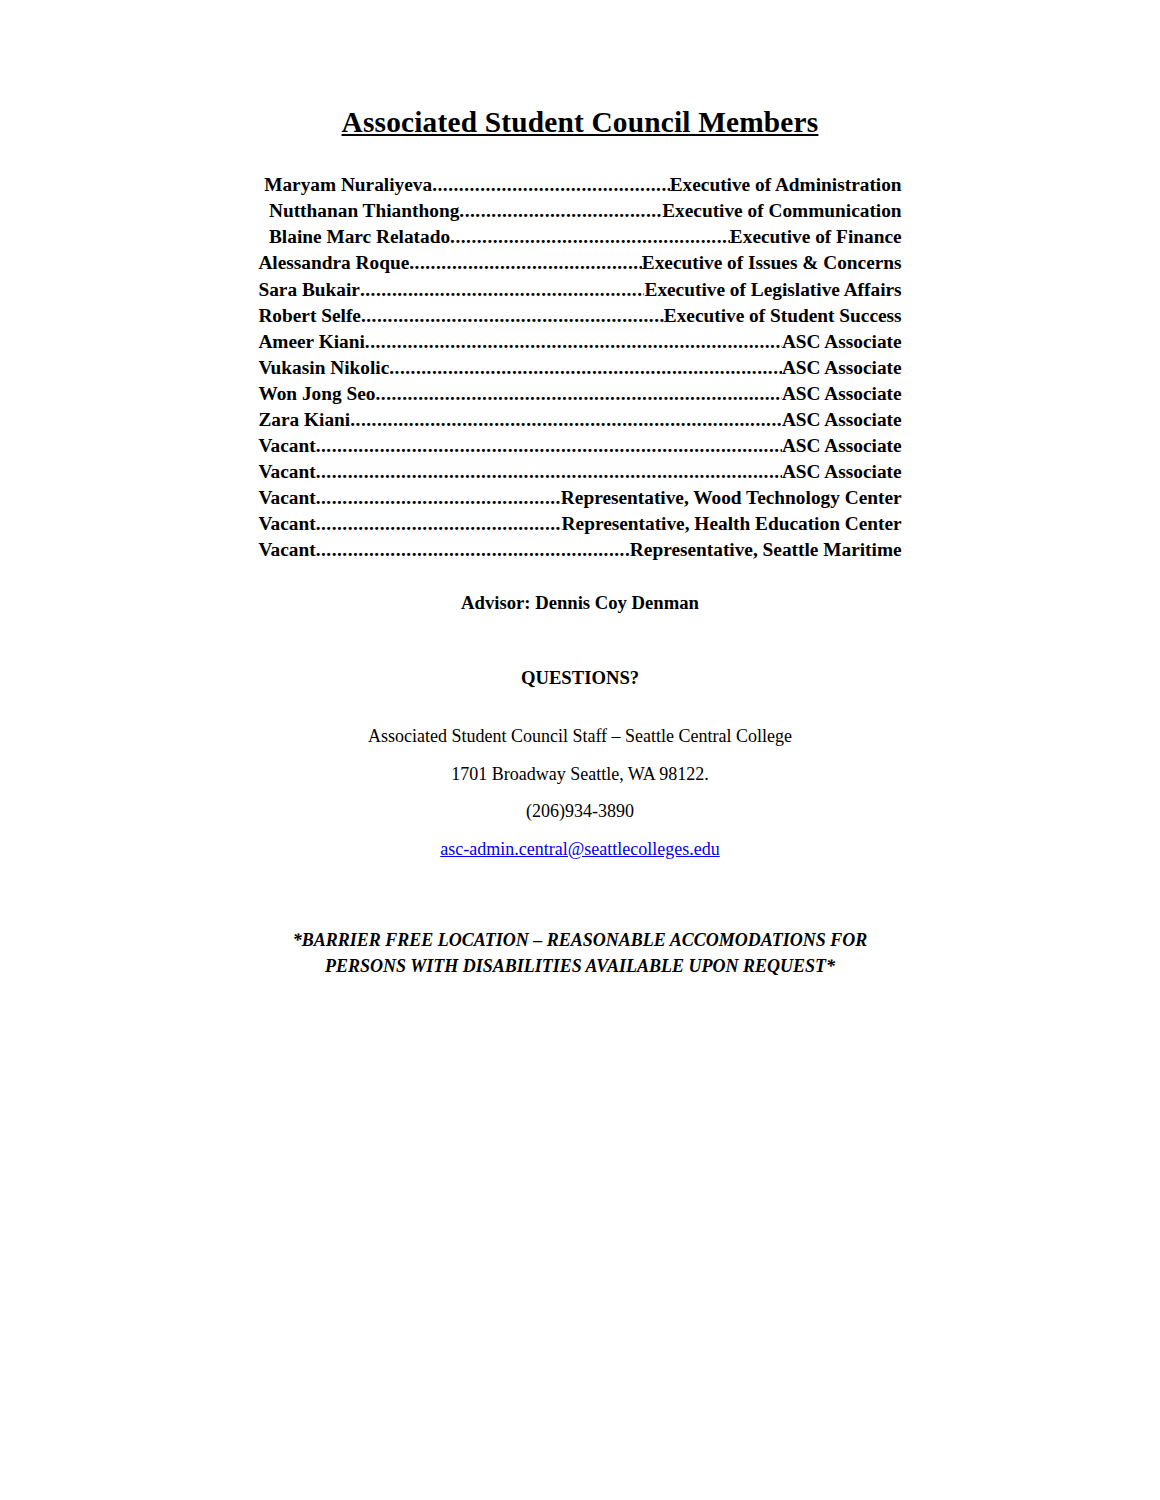Associated Student Council Members
Maryam Nuraliyeva ...................................................................... Executive of Administration
Nutthanan Thianthong ................................................................. Executive of Communication
Blaine Marc Relatado ................................................................................ Executive of Finance
Alessandra Roque ....................................................................... Executive of Issues & Concerns
Sara Bukair ................................................................................ Executive of Legislative Affairs
Robert Selfe ................................................................................. Executive of Student Success
Ameer Kiani ......................................................................................................... ASC Associate
Vukasin Nikolic ..................................................................................................... ASC Associate
Won Jong Seo ....................................................................................................... ASC Associate
Zara Kiani ........................................................................................................... ASC Associate
Vacant ................................................................................................................ ASC Associate
Vacant ................................................................................................................ ASC Associate
Vacant ......................................................................... Representative, Wood Technology Center
Vacant ......................................................................... Representative, Health Education Center
Vacant ..................................................................................... Representative, Seattle Maritime
Advisor: Dennis Coy Denman
QUESTIONS?
Associated Student Council Staff – Seattle Central College
1701 Broadway Seattle, WA 98122.
(206)934-3890
asc-admin.central@seattlecolleges.edu
*BARRIER FREE LOCATION – REASONABLE ACCOMODATIONS FOR PERSONS WITH DISABILITIES AVAILABLE UPON REQUEST*